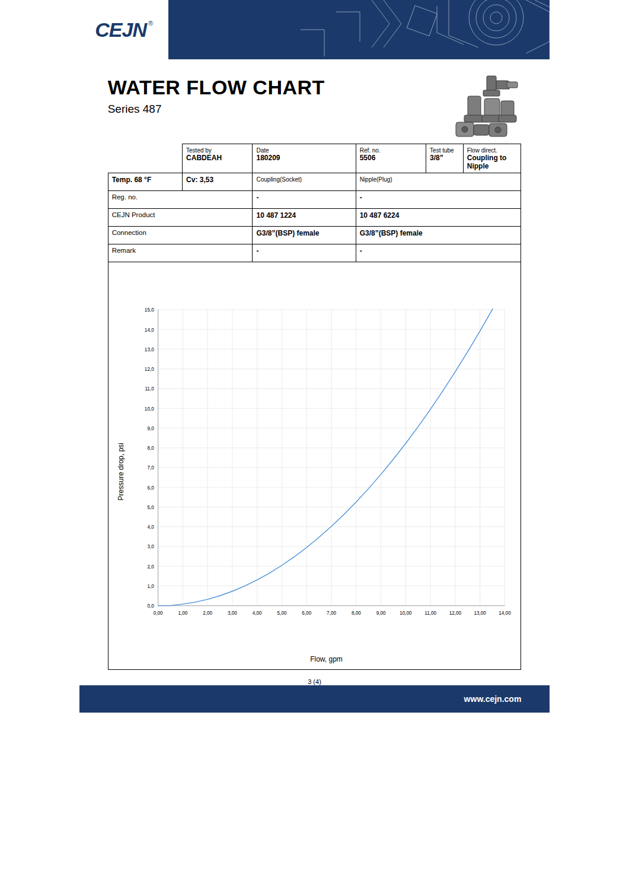CEJN®
WATER FLOW CHART
Series 487
| | Tested by CABDEAH | Date 180209 | Ref. no. 5506 | Test tube 3/8” | Flow direct. Coupling to Nipple |
| Temp. 68 °F | Cv: 3,53 | Coupling(Socket) | Nipple(Plug) |
| Reg. no. | - | - |
| CEJN Product | 10 487 1224 | 10 487 6224 |
| Connection | G3/8”(BSP) female | G3/8”(BSP) female |
| Remark | - | - |
Pressure drop, psi
0,0 1,0 2,0 3,0 4,0 5,0 6,0 7,0 8,0 9,0 10,0 11,0 12,0 13,0 14,0 15,0 0,00 1,00 2,00 3,00 4,00 5,00 6,00 7,00 8,00 9,00 10,00 11,00 12,00 13,00 14,00
Flow, gpm
3 (4)
www.cejn.com